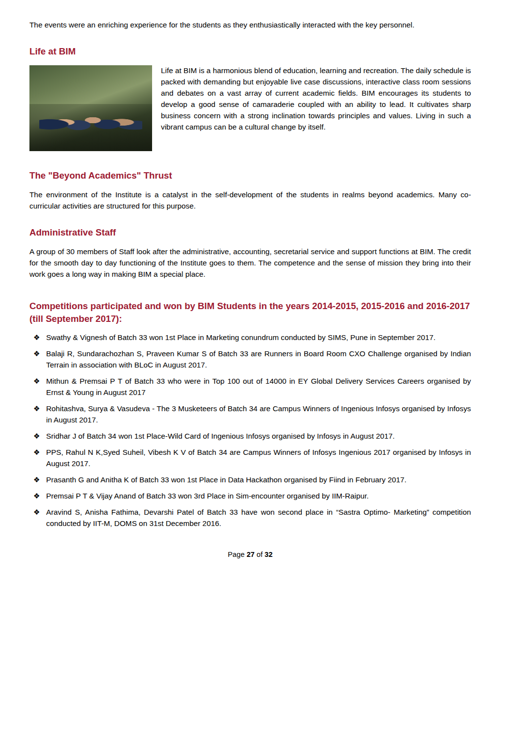The events were an enriching experience for the students as they enthusiastically interacted with the key personnel.
Life at BIM
Life at BIM is a harmonious blend of education, learning and recreation. The daily schedule is packed with demanding but enjoyable live case discussions, interactive class room sessions and debates on a vast array of current academic fields. BIM encourages its students to develop a good sense of camaraderie coupled with an ability to lead. It cultivates sharp business concern with a strong inclination towards principles and values. Living in such a vibrant campus can be a cultural change by itself.
The "Beyond Academics" Thrust
The environment of the Institute is a catalyst in the self-development of the students in realms beyond academics. Many co-curricular activities are structured for this purpose.
Administrative Staff
A group of 30 members of Staff look after the administrative, accounting, secretarial service and support functions at BIM. The credit for the smooth day to day functioning of the Institute goes to them. The competence and the sense of mission they bring into their work goes a long way in making BIM a special place.
Competitions participated and won by BIM Students in the years 2014-2015, 2015-2016 and 2016-2017 (till September 2017):
Swathy & Vignesh of Batch 33 won 1st Place in Marketing conundrum conducted by SIMS, Pune in September 2017.
Balaji R, Sundarachozhan S, Praveen Kumar S of Batch 33 are Runners in Board Room CXO Challenge organised by Indian Terrain in association with BLoC in August 2017.
Mithun & Premsai P T of Batch 33 who were in Top 100 out of 14000 in EY Global Delivery Services Careers organised by Ernst & Young in August 2017
Rohitashva, Surya & Vasudeva - The 3 Musketeers of Batch 34 are Campus Winners of Ingenious Infosys organised by Infosys in August 2017.
Sridhar J of Batch 34 won 1st Place-Wild Card of Ingenious Infosys organised by Infosys in August 2017.
PPS, Rahul N K,Syed Suheil, Vibesh K V of Batch 34 are Campus Winners of Infosys Ingenious 2017 organised by Infosys in August 2017.
Prasanth G and Anitha K of Batch 33 won 1st Place in Data Hackathon organised by Fiind in February 2017.
Premsai P T & Vijay Anand of Batch 33 won 3rd Place in Sim-encounter organised by IIM-Raipur.
Aravind S, Anisha Fathima, Devarshi Patel of Batch 33 have won second place in “Sastra Optimo- Marketing” competition conducted by IIT-M, DOMS on 31st December 2016.
Page 27 of 32